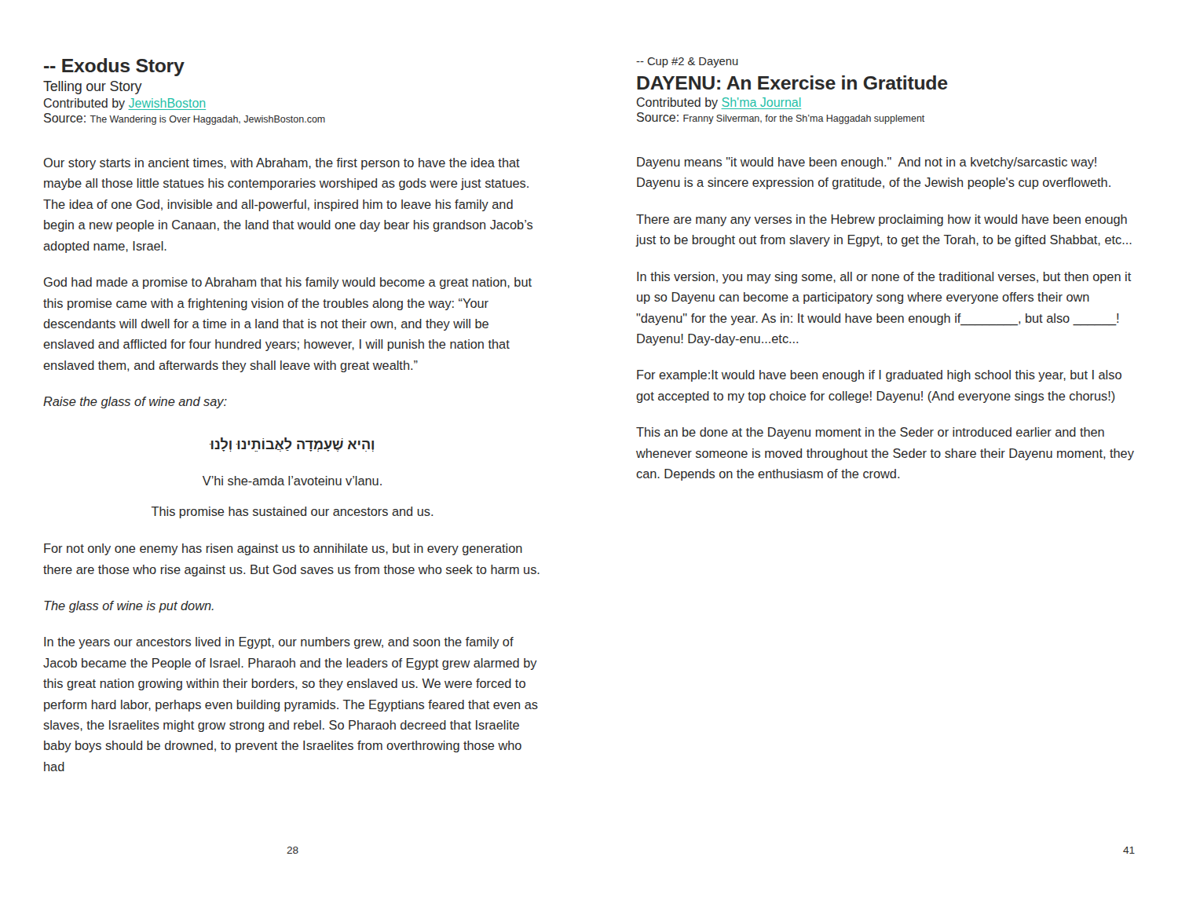-- Exodus Story
Telling our Story
Contributed by JewishBoston
Source: The Wandering is Over Haggadah, JewishBoston.com
Our story starts in ancient times, with Abraham, the first person to have the idea that maybe all those little statues his contemporaries worshiped as gods were just statues. The idea of one God, invisible and all-powerful, inspired him to leave his family and begin a new people in Canaan, the land that would one day bear his grandson Jacob’s adopted name, Israel.
God had made a promise to Abraham that his family would become a great nation, but this promise came with a frightening vision of the troubles along the way: “Your descendants will dwell for a time in a land that is not their own, and they will be enslaved and afflicted for four hundred years; however, I will punish the nation that enslaved them, and afterwards they shall leave with great wealth.”
Raise the glass of wine and say:
וְהִיא שֶׁעָמְדָה לַאֲבוֹתֵינוּ וְלָנוּ
V’hi she-amda l’avoteinu v’lanu.
This promise has sustained our ancestors and us.
For not only one enemy has risen against us to annihilate us, but in every generation there are those who rise against us. But God saves us from those who seek to harm us.
The glass of wine is put down.
In the years our ancestors lived in Egypt, our numbers grew, and soon the family of Jacob became the People of Israel. Pharaoh and the leaders of Egypt grew alarmed by this great nation growing within their borders, so they enslaved us. We were forced to perform hard labor, perhaps even building pyramids. The Egyptians feared that even as slaves, the Israelites might grow strong and rebel. So Pharaoh decreed that Israelite baby boys should be drowned, to prevent the Israelites from overthrowing those who had
28
-- Cup #2 & Dayenu
DAYENU: An Exercise in Gratitude
Contributed by Sh'ma Journal
Source: Franny Silverman, for the Sh’ma Haggadah supplement
Dayenu means "it would have been enough." And not in a kvetchy/sarcastic way! Dayenu is a sincere expression of gratitude, of the Jewish people's cup overfloweth.
There are many any verses in the Hebrew proclaiming how it would have been enough just to be brought out from slavery in Egpyt, to get the Torah, to be gifted Shabbat, etc...
In this version, you may sing some, all or none of the traditional verses, but then open it up so Dayenu can become a participatory song where everyone offers their own "dayenu" for the year. As in: It would have been enough if________, but also ______! Dayenu! Day-day-enu...etc...
For example:It would have been enough if I graduated high school this year, but I also got accepted to my top choice for college! Dayenu! (And everyone sings the chorus!)
This an be done at the Dayenu moment in the Seder or introduced earlier and then whenever someone is moved throughout the Seder to share their Dayenu moment, they can. Depends on the enthusiasm of the crowd.
41